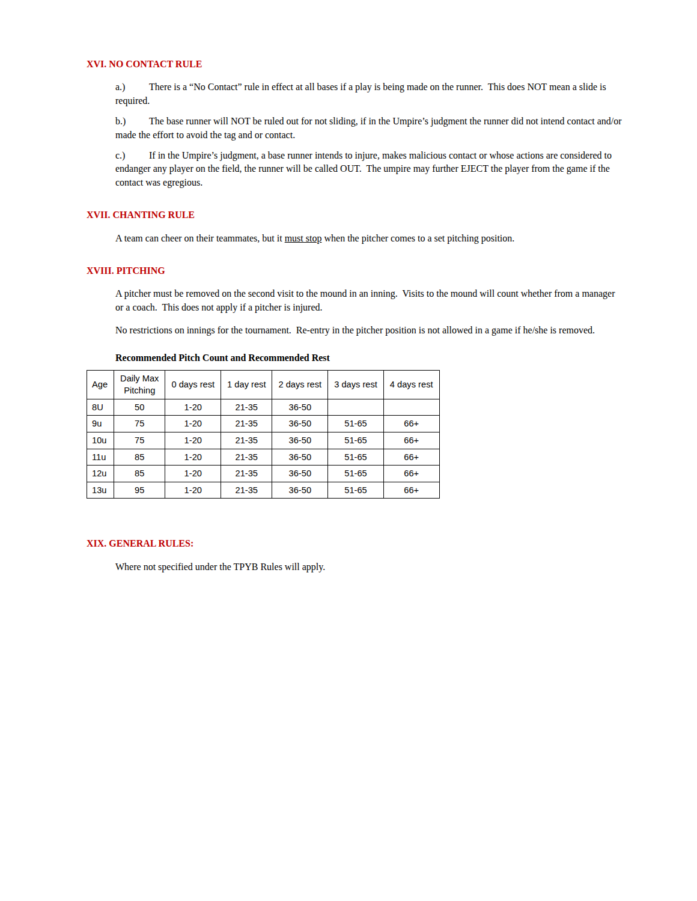XVI. NO CONTACT RULE
a.) There is a “No Contact” rule in effect at all bases if a play is being made on the runner. This does NOT mean a slide is required.
b.) The base runner will NOT be ruled out for not sliding, if in the Umpire’s judgment the runner did not intend contact and/or made the effort to avoid the tag and or contact.
c.) If in the Umpire’s judgment, a base runner intends to injure, makes malicious contact or whose actions are considered to endanger any player on the field, the runner will be called OUT. The umpire may further EJECT the player from the game if the contact was egregious.
XVII. CHANTING RULE
A team can cheer on their teammates, but it must stop when the pitcher comes to a set pitching position.
XVIII. PITCHING
A pitcher must be removed on the second visit to the mound in an inning. Visits to the mound will count whether from a manager or a coach. This does not apply if a pitcher is injured.
No restrictions on innings for the tournament. Re-entry in the pitcher position is not allowed in a game if he/she is removed.
Recommended Pitch Count and Recommended Rest
| Age | Daily Max Pitching | 0 days rest | 1 day rest | 2 days rest | 3 days rest | 4 days rest |
| --- | --- | --- | --- | --- | --- | --- |
| 8U | 50 | 1-20 | 21-35 | 36-50 | | |
| 9u | 75 | 1-20 | 21-35 | 36-50 | 51-65 | 66+ |
| 10u | 75 | 1-20 | 21-35 | 36-50 | 51-65 | 66+ |
| 11u | 85 | 1-20 | 21-35 | 36-50 | 51-65 | 66+ |
| 12u | 85 | 1-20 | 21-35 | 36-50 | 51-65 | 66+ |
| 13u | 95 | 1-20 | 21-35 | 36-50 | 51-65 | 66+ |
XIX. GENERAL RULES:
Where not specified under the TPYB Rules will apply.